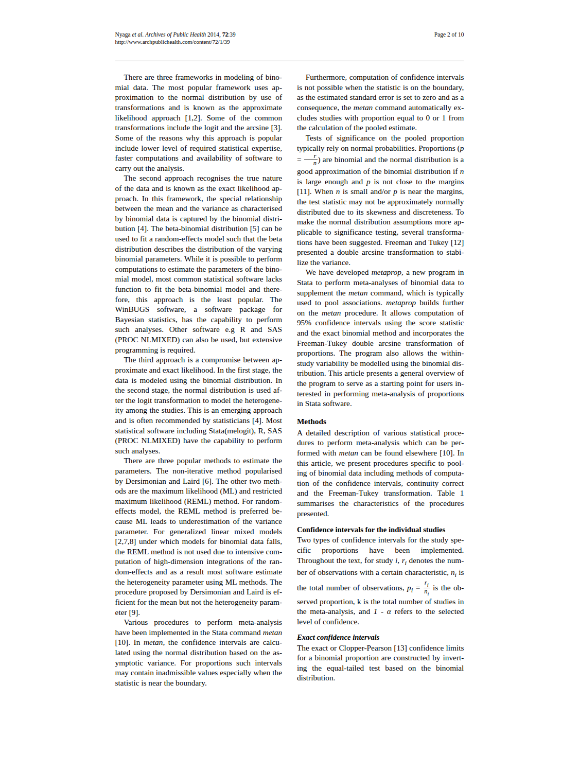Nyaga et al. Archives of Public Health 2014, 72:39
http://www.archpublichealth.com/content/72/1/39
Page 2 of 10
There are three frameworks in modeling of binomial data. The most popular framework uses approximation to the normal distribution by use of transformations and is known as the approximate likelihood approach [1,2]. Some of the common transformations include the logit and the arcsine [3]. Some of the reasons why this approach is popular include lower level of required statistical expertise, faster computations and availability of software to carry out the analysis.
The second approach recognises the true nature of the data and is known as the exact likelihood approach. In this framework, the special relationship between the mean and the variance as characterised by binomial data is captured by the binomial distribution [4]. The beta-binomial distribution [5] can be used to fit a random-effects model such that the beta distribution describes the distribution of the varying binomial parameters. While it is possible to perform computations to estimate the parameters of the binomial model, most common statistical software lacks function to fit the beta-binomial model and therefore, this approach is the least popular. The WinBUGS software, a software package for Bayesian statistics, has the capability to perform such analyses. Other software e.g R and SAS (PROC NLMIXED) can also be used, but extensive programming is required.
The third approach is a compromise between approximate and exact likelihood. In the first stage, the data is modeled using the binomial distribution. In the second stage, the normal distribution is used after the logit transformation to model the heterogeneity among the studies. This is an emerging approach and is often recommended by statisticians [4]. Most statistical software including Stata(melogit), R, SAS (PROC NLMIXED) have the capability to perform such analyses.
There are three popular methods to estimate the parameters. The non-iterative method popularised by Dersimonian and Laird [6]. The other two methods are the maximum likelihood (ML) and restricted maximum likelihood (REML) method. For random-effects model, the REML method is preferred because ML leads to underestimation of the variance parameter. For generalized linear mixed models [2,7,8] under which models for binomial data falls, the REML method is not used due to intensive computation of high-dimension integrations of the random-effects and as a result most software estimate the heterogeneity parameter using ML methods. The procedure proposed by Dersimonian and Laird is efficient for the mean but not the heterogeneity parameter [9].
Various procedures to perform meta-analysis have been implemented in the Stata command metan [10]. In metan, the confidence intervals are calculated using the normal distribution based on the asymptotic variance. For proportions such intervals may contain inadmissible values especially when the statistic is near the boundary.
Furthermore, computation of confidence intervals is not possible when the statistic is on the boundary, as the estimated standard error is set to zero and as a consequence, the metan command automatically excludes studies with proportion equal to 0 or 1 from the calculation of the pooled estimate.
Tests of significance on the pooled proportion typically rely on normal probabilities. Proportions (p = rn) are binomial and the normal distribution is a good approximation of the binomial distribution if n is large enough and p is not close to the margins [11]. When n is small and/or p is near the margins, the test statistic may not be approximately normally distributed due to its skewness and discreteness. To make the normal distribution assumptions more applicable to significance testing, several transformations have been suggested. Freeman and Tukey [12] presented a double arcsine transformation to stabilize the variance.
We have developed metaprop, a new program in Stata to perform meta-analyses of binomial data to supplement the metan command, which is typically used to pool associations. metaprop builds further on the metan procedure. It allows computation of 95% confidence intervals using the score statistic and the exact binomial method and incorporates the Freeman-Tukey double arcsine transformation of proportions. The program also allows the within-study variability be modelled using the binomial distribution. This article presents a general overview of the program to serve as a starting point for users interested in performing meta-analysis of proportions in Stata software.
Methods
A detailed description of various statistical procedures to perform meta-analysis which can be performed with metan can be found elsewhere [10]. In this article, we present procedures specific to pooling of binomial data including methods of computation of the confidence intervals, continuity correct and the Freeman-Tukey transformation. Table 1 summarises the characteristics of the procedures presented.
Confidence intervals for the individual studies
Two types of confidence intervals for the study specific proportions have been implemented. Throughout the text, for study i, ri denotes the number of observations with a certain characteristic, ni is the total number of observations, pi = ri ni is the observed proportion, k is the total number of studies in the meta-analysis, and 1 - α refers to the selected level of confidence.
Exact confidence intervals
The exact or Clopper-Pearson [13] confidence limits for a binomial proportion are constructed by inverting the equal-tailed test based on the binomial distribution.